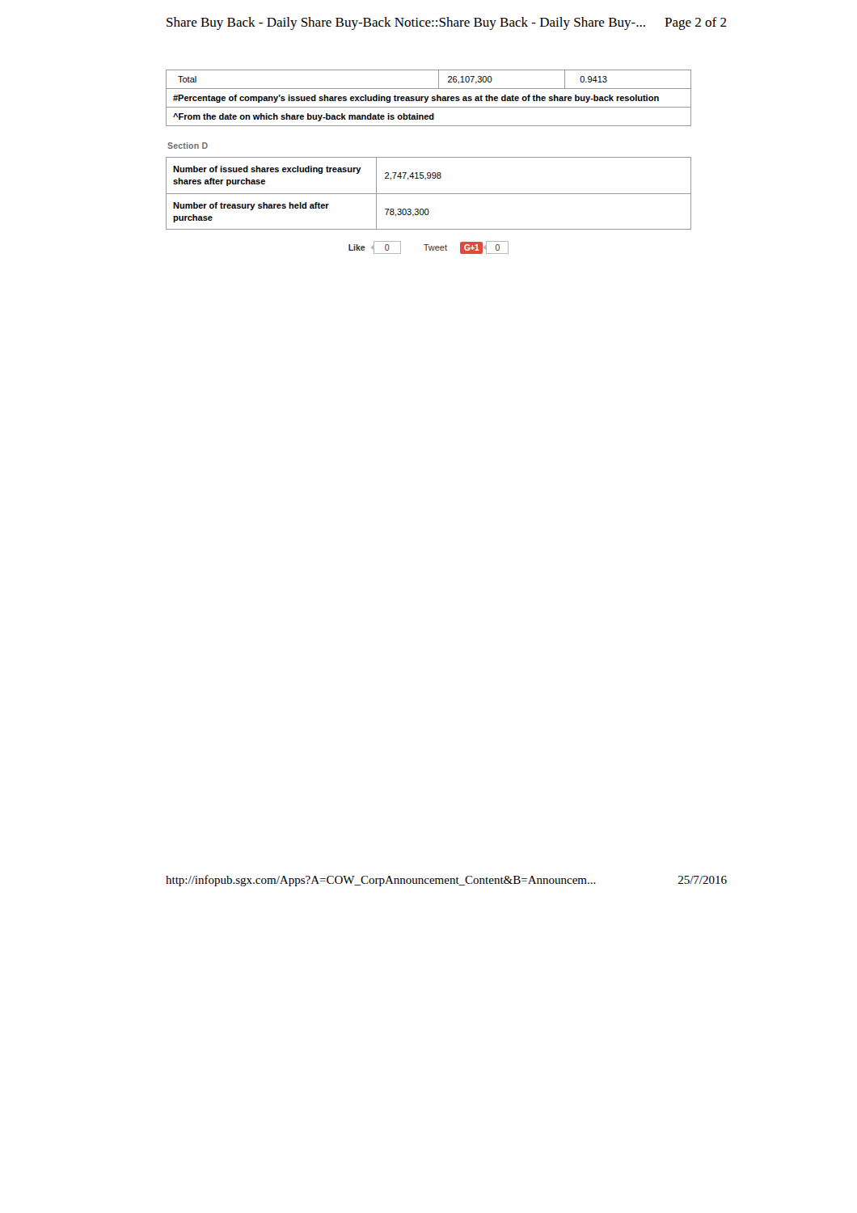Share Buy Back - Daily Share Buy-Back Notice::Share Buy Back - Daily Share Buy-...
Page 2 of 2
| Total | 26,107,300 | 0.9413 |
| #Percentage of company's issued shares excluding treasury shares as at the date of the share buy-back resolution |
| ^From the date on which share buy-back mandate is obtained |
Section D
| Number of issued shares excluding treasury shares after purchase | 2,747,415,998 |
| Number of treasury shares held after purchase | 78,303,300 |
Like 0 Tweet G+1 0
http://infopub.sgx.com/Apps?A=COW_CorpAnnouncement_Content&B=Announcem...
25/7/2016